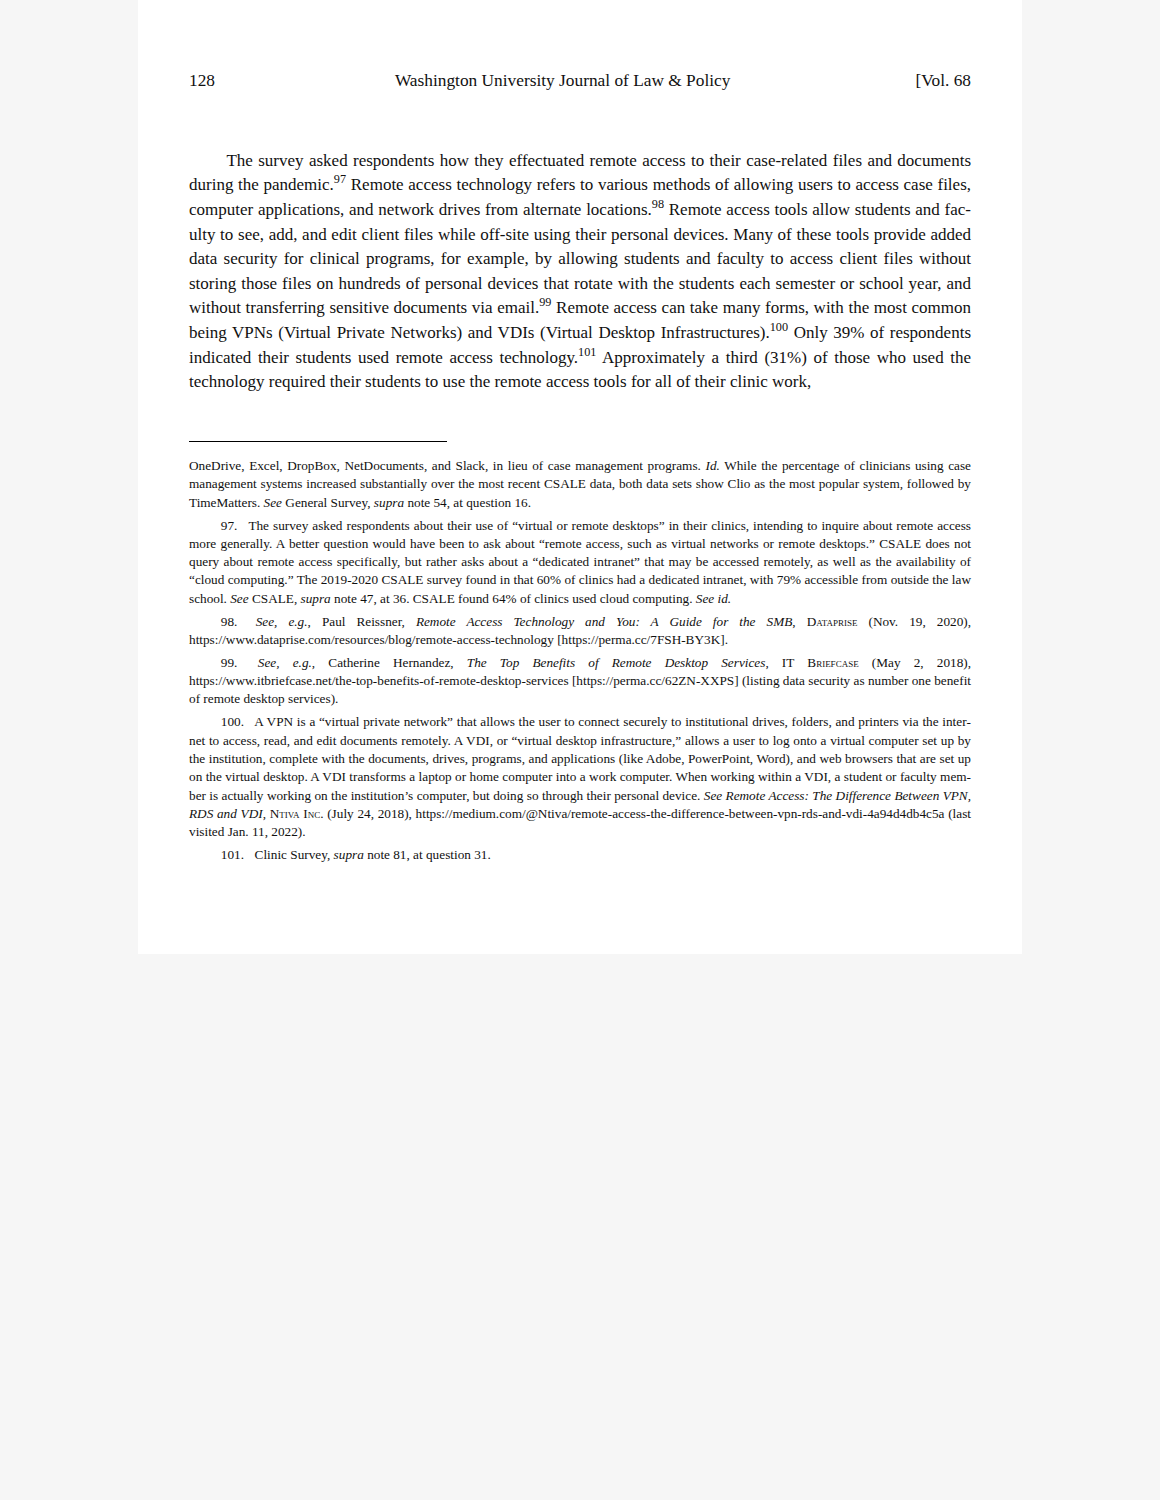128
Washington University Journal of Law & Policy
[Vol. 68
The survey asked respondents how they effectuated remote access to their case-related files and documents during the pandemic.97 Remote access technology refers to various methods of allowing users to access case files, computer applications, and network drives from alternate locations.98 Remote access tools allow students and faculty to see, add, and edit client files while off-site using their personal devices. Many of these tools provide added data security for clinical programs, for example, by allowing students and faculty to access client files without storing those files on hundreds of personal devices that rotate with the students each semester or school year, and without transferring sensitive documents via email.99 Remote access can take many forms, with the most common being VPNs (Virtual Private Networks) and VDIs (Virtual Desktop Infrastructures).100 Only 39% of respondents indicated their students used remote access technology.101 Approximately a third (31%) of those who used the technology required their students to use the remote access tools for all of their clinic work,
OneDrive, Excel, DropBox, NetDocuments, and Slack, in lieu of case management programs. Id. While the percentage of clinicians using case management systems increased substantially over the most recent CSALE data, both data sets show Clio as the most popular system, followed by TimeMatters. See General Survey, supra note 54, at question 16.
97. The survey asked respondents about their use of “virtual or remote desktops” in their clinics, intending to inquire about remote access more generally. A better question would have been to ask about “remote access, such as virtual networks or remote desktops.” CSALE does not query about remote access specifically, but rather asks about a “dedicated intranet” that may be accessed remotely, as well as the availability of “cloud computing.” The 2019-2020 CSALE survey found in that 60% of clinics had a dedicated intranet, with 79% accessible from outside the law school. See CSALE, supra note 47, at 36. CSALE found 64% of clinics used cloud computing. See id.
98. See, e.g., Paul Reissner, Remote Access Technology and You: A Guide for the SMB, Dataprise (Nov. 19, 2020), https://www.dataprise.com/resources/blog/remote-access-technology [https://perma.cc/7FSH-BY3K].
99. See, e.g., Catherine Hernandez, The Top Benefits of Remote Desktop Services, IT Briefcase (May 2, 2018), https://www.itbriefcase.net/the-top-benefits-of-remote-desktop-services [https://perma.cc/62ZN-XXPS] (listing data security as number one benefit of remote desktop services).
100. A VPN is a “virtual private network” that allows the user to connect securely to institutional drives, folders, and printers via the internet to access, read, and edit documents remotely. A VDI, or “virtual desktop infrastructure,” allows a user to log onto a virtual computer set up by the institution, complete with the documents, drives, programs, and applications (like Adobe, PowerPoint, Word), and web browsers that are set up on the virtual desktop. A VDI transforms a laptop or home computer into a work computer. When working within a VDI, a student or faculty member is actually working on the institution’s computer, but doing so through their personal device. See Remote Access: The Difference Between VPN, RDS and VDI, Ntiva Inc. (July 24, 2018), https://medium.com/@Ntiva/remote-access-the-difference-between-vpn-rds-and-vdi-4a94d4db4c5a (last visited Jan. 11, 2022).
101. Clinic Survey, supra note 81, at question 31.